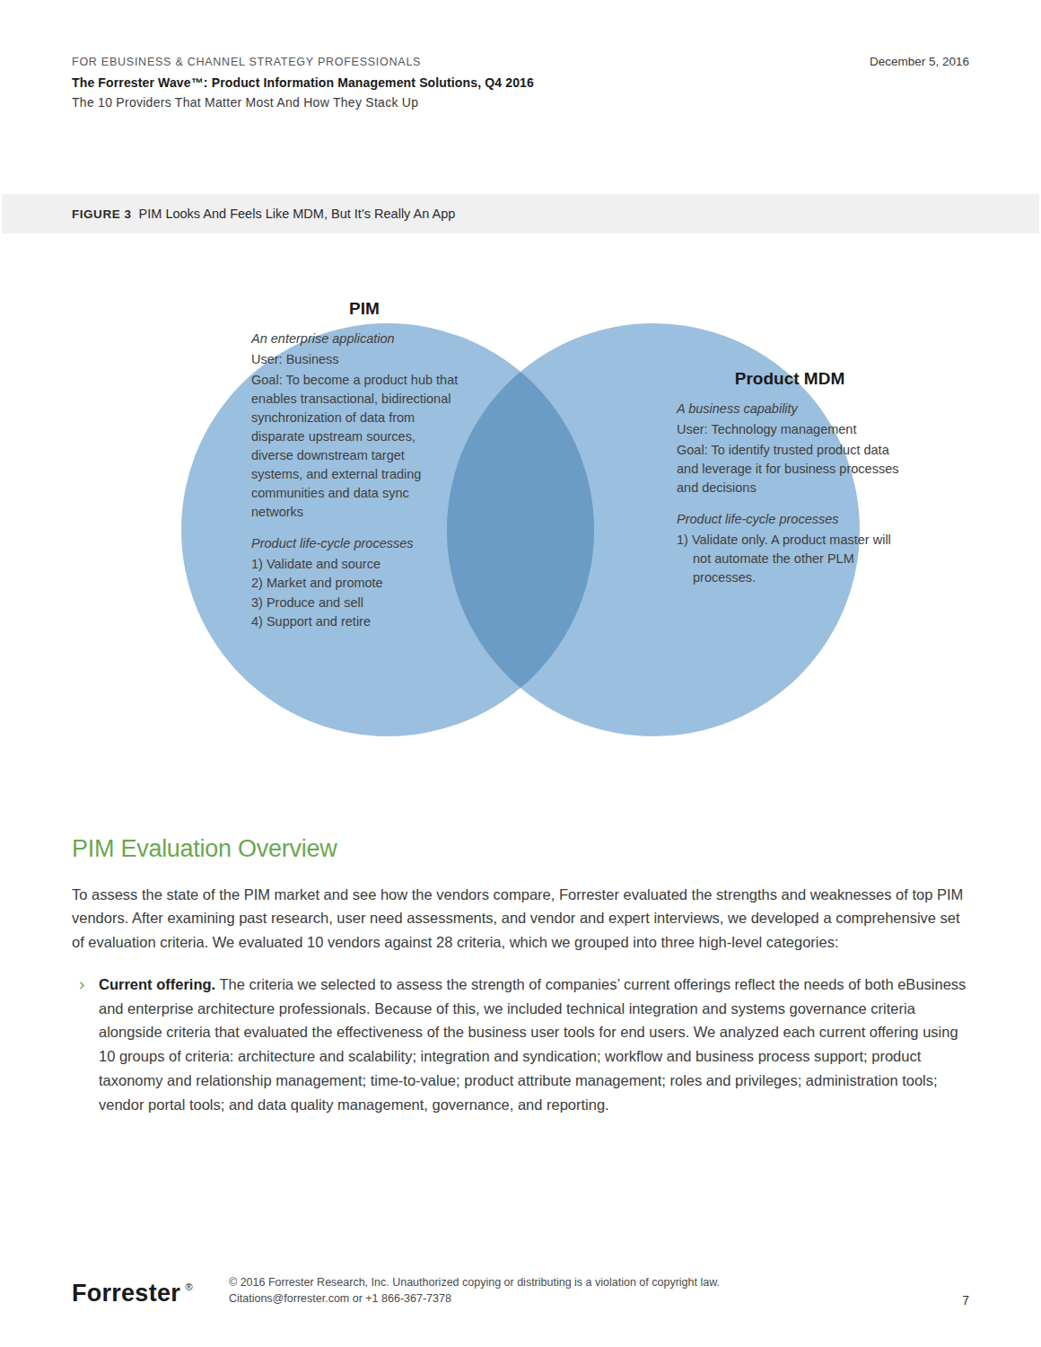For eBusiness & Channel Strategy Professionals
The Forrester Wave™: Product Information Management Solutions, Q4 2016
The 10 Providers That Matter Most And How They Stack Up
December 5, 2016
Figure 3 PIM Looks And Feels Like MDM, But It’s Really An App
PIM
An enterprise application
User: Business
Goal: To become a product hub that enables transactional, bidirectional synchronization of data from disparate upstream sources, diverse downstream target systems, and external trading communities and data sync networks
Product life-cycle processes
1) Validate and source
2) Market and promote
3) Produce and sell
4) Support and retire
Product MDM
A business capability
User: Technology management
Goal: To identify trusted product data and leverage it for business processes and decisions
Product life-cycle processes
1) Validate only. A product master will not automate the other PLM processes.
PIM Evaluation Overview
To assess the state of the PIM market and see how the vendors compare, Forrester evaluated the strengths and weaknesses of top PIM vendors. After examining past research, user need assessments, and vendor and expert interviews, we developed a comprehensive set of evaluation criteria. We evaluated 10 vendors against 28 criteria, which we grouped into three high-level categories:
Current offering. The criteria we selected to assess the strength of companies’ current offerings reflect the needs of both eBusiness and enterprise architecture professionals. Because of this, we included technical integration and systems governance criteria alongside criteria that evaluated the effectiveness of the business user tools for end users. We analyzed each current offering using 10 groups of criteria: architecture and scalability; integration and syndication; workflow and business process support; product taxonomy and relationship management; time-to-value; product attribute management; roles and privileges; administration tools; vendor portal tools; and data quality management, governance, and reporting.
Forrester®
© 2016 Forrester Research, Inc. Unauthorized copying or distributing is a violation of copyright law.
Citations@forrester.com or +1 866-367-7378
7